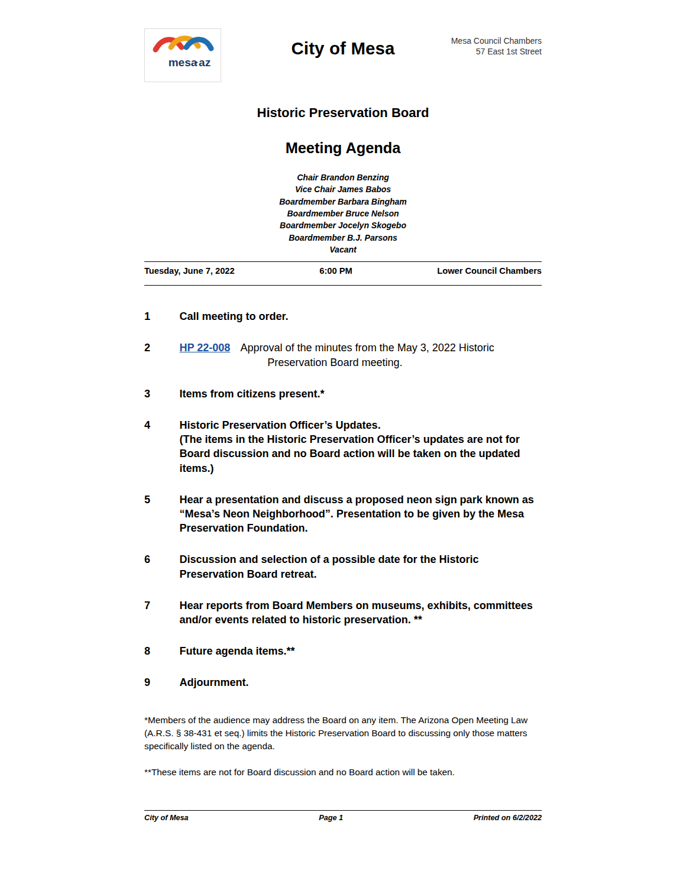mesa ·az
Mesa Council Chambers
57 East 1st Street
City of Mesa
Historic Preservation Board
Meeting Agenda
Chair Brandon Benzing
Vice Chair James Babos
Boardmember Barbara Bingham
Boardmember Bruce Nelson
Boardmember Jocelyn Skogebo
Boardmember B.J. Parsons
Vacant
Tuesday, June 7, 2022
6:00 PM
Lower Council Chambers
1
Call meeting to order.
2
HP 22-008 Approval of the minutes from the May 3, 2022 Historic Preservation Board meeting.
3
Items from citizens present.*
4
Historic Preservation Officer’s Updates. (The items in the Historic Preservation Officer’s updates are not for Board discussion and no Board action will be taken on the updated items.)
5
Hear a presentation and discuss a proposed neon sign park known as “Mesa’s Neon Neighborhood”. Presentation to be given by the Mesa Preservation Foundation.
6
Discussion and selection of a possible date for the Historic Preservation Board retreat.
7
Hear reports from Board Members on museums, exhibits, committees and/or events related to historic preservation. **
8
Future agenda items.**
9
Adjournment.
*Members of the audience may address the Board on any item. The Arizona Open Meeting Law (A.R.S. § 38-431 et seq.) limits the Historic Preservation Board to discussing only those matters specifically listed on the agenda.
**These items are not for Board discussion and no Board action will be taken.
City of Mesa
Page 1
Printed on 6/2/2022